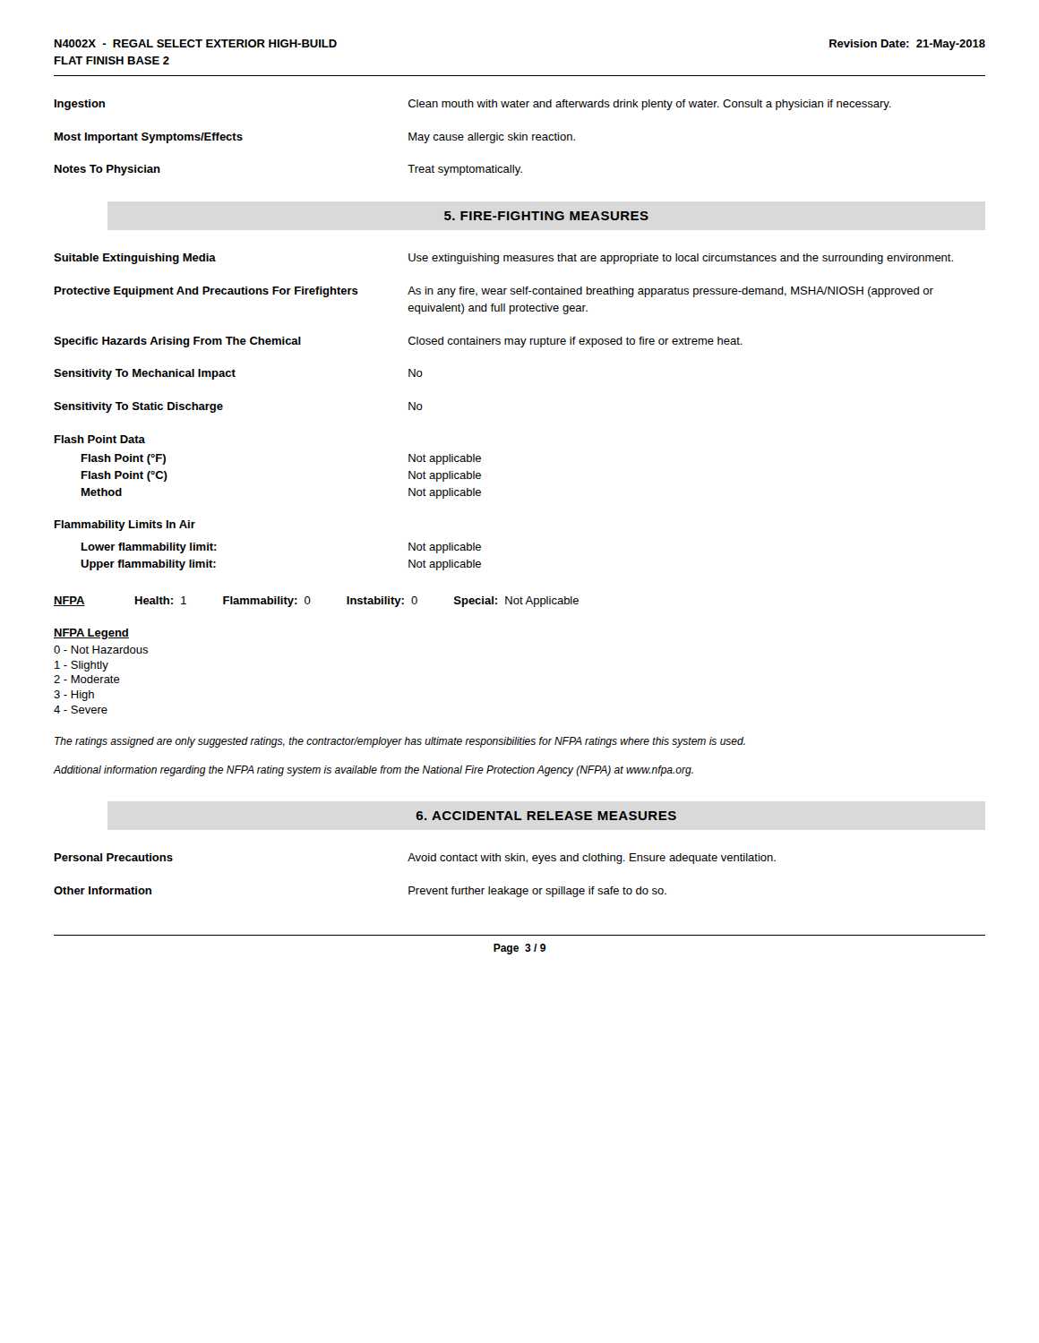N4002X - REGAL SELECT EXTERIOR HIGH-BUILD
FLAT FINISH BASE 2
Revision Date: 21-May-2018
Ingestion
Clean mouth with water and afterwards drink plenty of water. Consult a physician if necessary.
Most Important Symptoms/Effects
May cause allergic skin reaction.
Notes To Physician
Treat symptomatically.
5. FIRE-FIGHTING MEASURES
Suitable Extinguishing Media
Use extinguishing measures that are appropriate to local circumstances and the surrounding environment.
Protective Equipment And Precautions For Firefighters
As in any fire, wear self-contained breathing apparatus pressure-demand, MSHA/NIOSH (approved or equivalent) and full protective gear.
Specific Hazards Arising From The Chemical
Closed containers may rupture if exposed to fire or extreme heat.
Sensitivity To Mechanical Impact
No
Sensitivity To Static Discharge
No
Flash Point Data
Flash Point (°F)
Not applicable
Flash Point (°C)
Not applicable
Method
Not applicable
Flammability Limits In Air
Lower flammability limit:
Not applicable
Upper flammability limit:
Not applicable
NFPA
Health: 1
Flammability: 0
Instability: 0
Special: Not Applicable
NFPA Legend
0 - Not Hazardous
1 - Slightly
2 - Moderate
3 - High
4 - Severe
The ratings assigned are only suggested ratings, the contractor/employer has ultimate responsibilities for NFPA ratings where this system is used.
Additional information regarding the NFPA rating system is available from the National Fire Protection Agency (NFPA) at www.nfpa.org.
6. ACCIDENTAL RELEASE MEASURES
Personal Precautions
Avoid contact with skin, eyes and clothing. Ensure adequate ventilation.
Other Information
Prevent further leakage or spillage if safe to do so.
Page 3 / 9